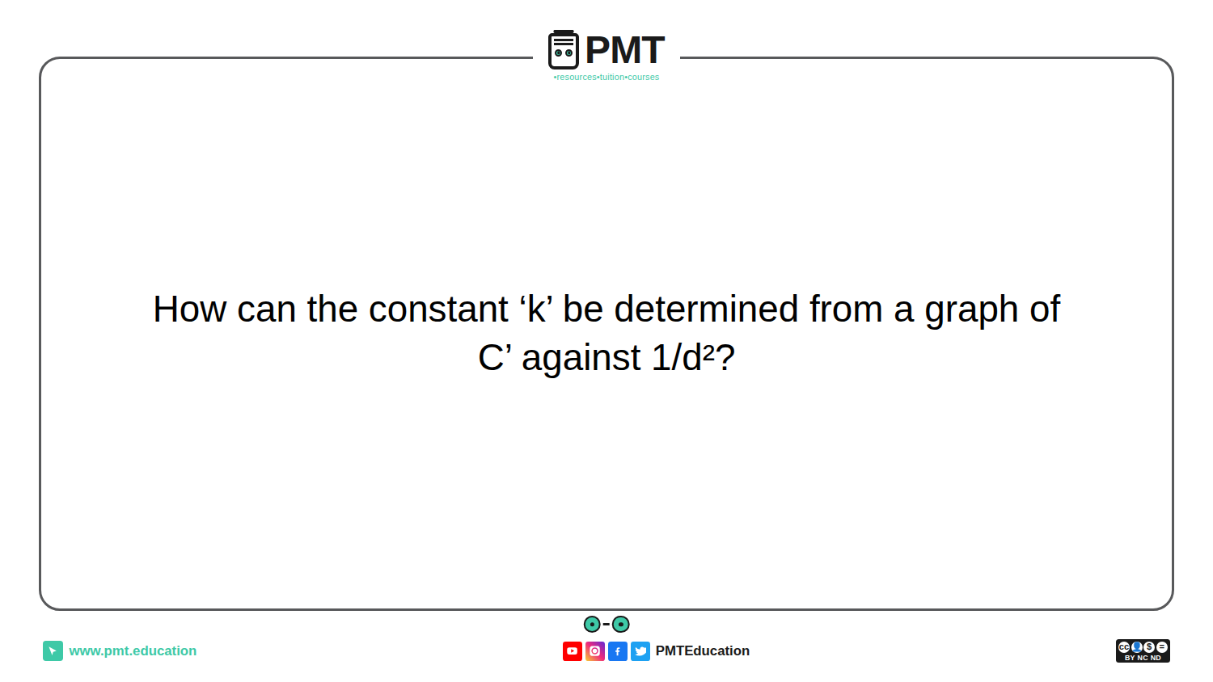How can the constant ‘k’ be determined from a graph of C’ against 1/d²?
PMT
•resources•tuition•courses
www.pmt.education
PMTEducation
cc 👤 $ =
BY NC ND